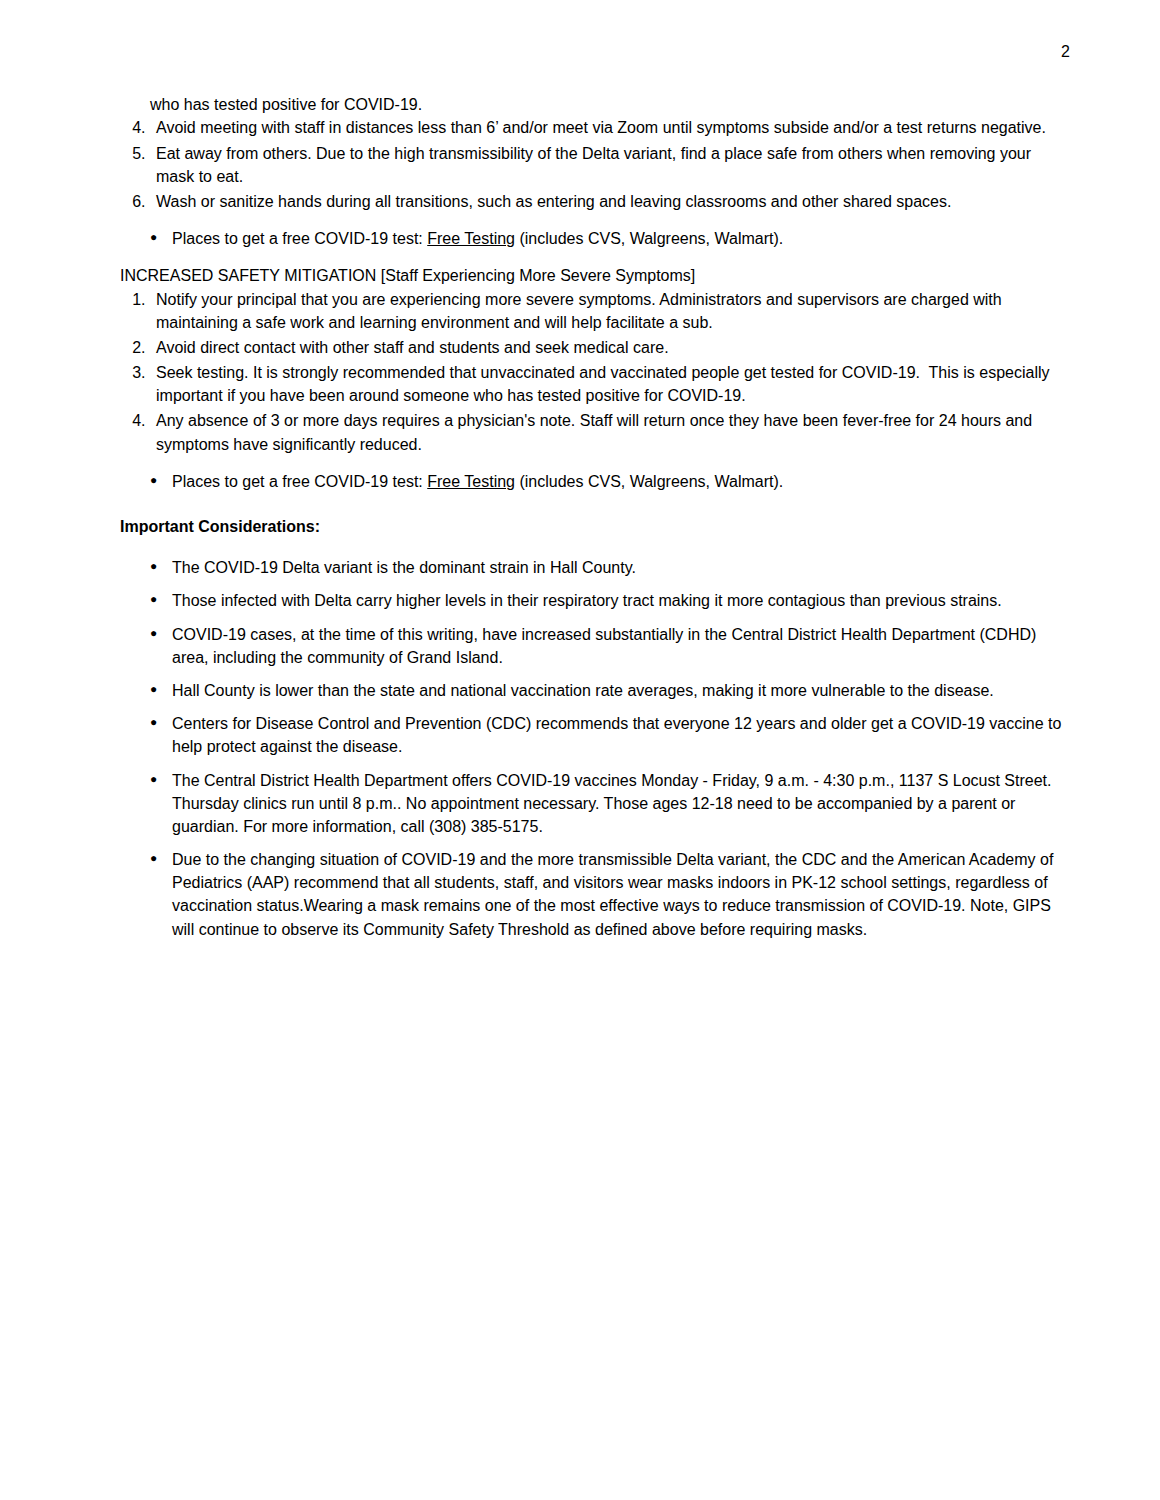2
who has tested positive for COVID-19.
Avoid meeting with staff in distances less than 6’ and/or meet via Zoom until symptoms subside and/or a test returns negative.
Eat away from others. Due to the high transmissibility of the Delta variant, find a place safe from others when removing your mask to eat.
Wash or sanitize hands during all transitions, such as entering and leaving classrooms and other shared spaces.
Places to get a free COVID-19 test: Free Testing (includes CVS, Walgreens, Walmart).
INCREASED SAFETY MITIGATION [Staff Experiencing More Severe Symptoms]
Notify your principal that you are experiencing more severe symptoms. Administrators and supervisors are charged with maintaining a safe work and learning environment and will help facilitate a sub.
Avoid direct contact with other staff and students and seek medical care.
Seek testing. It is strongly recommended that unvaccinated and vaccinated people get tested for COVID-19. This is especially important if you have been around someone who has tested positive for COVID-19.
Any absence of 3 or more days requires a physician's note. Staff will return once they have been fever-free for 24 hours and symptoms have significantly reduced.
Places to get a free COVID-19 test: Free Testing (includes CVS, Walgreens, Walmart).
Important Considerations:
The COVID-19 Delta variant is the dominant strain in Hall County.
Those infected with Delta carry higher levels in their respiratory tract making it more contagious than previous strains.
COVID-19 cases, at the time of this writing, have increased substantially in the Central District Health Department (CDHD) area, including the community of Grand Island.
Hall County is lower than the state and national vaccination rate averages, making it more vulnerable to the disease.
Centers for Disease Control and Prevention (CDC) recommends that everyone 12 years and older get a COVID-19 vaccine to help protect against the disease.
The Central District Health Department offers COVID-19 vaccines Monday - Friday, 9 a.m. - 4:30 p.m., 1137 S Locust Street. Thursday clinics run until 8 p.m.. No appointment necessary. Those ages 12-18 need to be accompanied by a parent or guardian. For more information, call (308) 385-5175.
Due to the changing situation of COVID-19 and the more transmissible Delta variant, the CDC and the American Academy of Pediatrics (AAP) recommend that all students, staff, and visitors wear masks indoors in PK-12 school settings, regardless of vaccination status.Wearing a mask remains one of the most effective ways to reduce transmission of COVID-19. Note, GIPS will continue to observe its Community Safety Threshold as defined above before requiring masks.